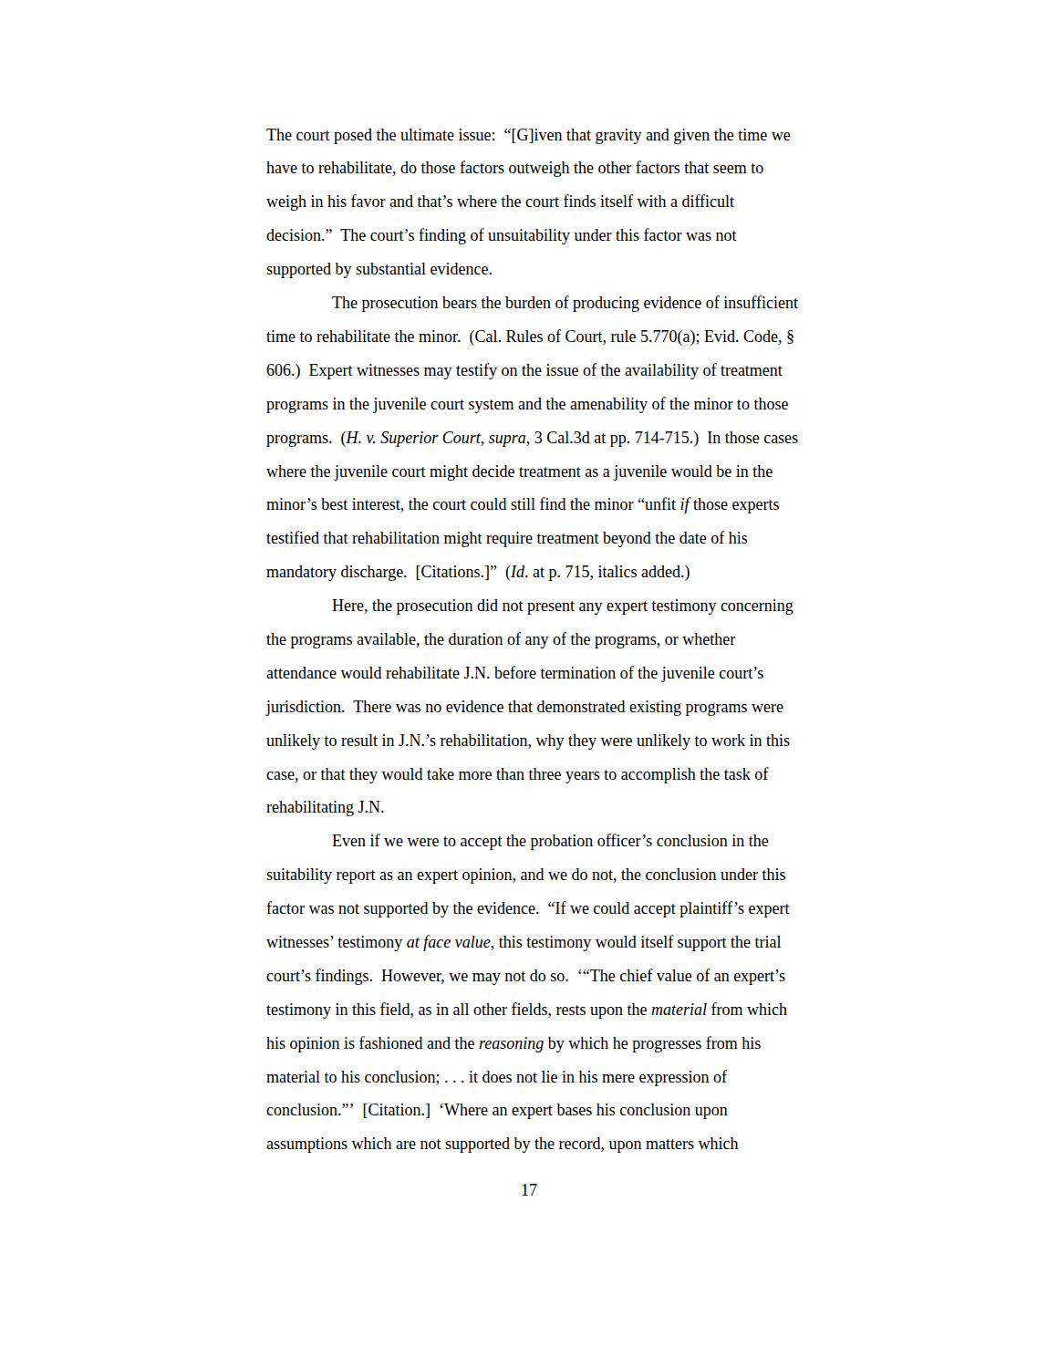The court posed the ultimate issue: “[G]iven that gravity and given the time we have to rehabilitate, do those factors outweigh the other factors that seem to weigh in his favor and that’s where the court finds itself with a difficult decision.” The court’s finding of unsuitability under this factor was not supported by substantial evidence.
The prosecution bears the burden of producing evidence of insufficient time to rehabilitate the minor. (Cal. Rules of Court, rule 5.770(a); Evid. Code, § 606.) Expert witnesses may testify on the issue of the availability of treatment programs in the juvenile court system and the amenability of the minor to those programs. (H. v. Superior Court, supra, 3 Cal.3d at pp. 714-715.) In those cases where the juvenile court might decide treatment as a juvenile would be in the minor’s best interest, the court could still find the minor “unfit if those experts testified that rehabilitation might require treatment beyond the date of his mandatory discharge. [Citations.]” (Id. at p. 715, italics added.)
Here, the prosecution did not present any expert testimony concerning the programs available, the duration of any of the programs, or whether attendance would rehabilitate J.N. before termination of the juvenile court’s jurisdiction. There was no evidence that demonstrated existing programs were unlikely to result in J.N.’s rehabilitation, why they were unlikely to work in this case, or that they would take more than three years to accomplish the task of rehabilitating J.N.
Even if we were to accept the probation officer’s conclusion in the suitability report as an expert opinion, and we do not, the conclusion under this factor was not supported by the evidence. “If we could accept plaintiff’s expert witnesses’ testimony at face value, this testimony would itself support the trial court’s findings. However, we may not do so. ‘“The chief value of an expert’s testimony in this field, as in all other fields, rests upon the material from which his opinion is fashioned and the reasoning by which he progresses from his material to his conclusion; . . . it does not lie in his mere expression of conclusion.”’ [Citation.] ‘Where an expert bases his conclusion upon assumptions which are not supported by the record, upon matters which
17